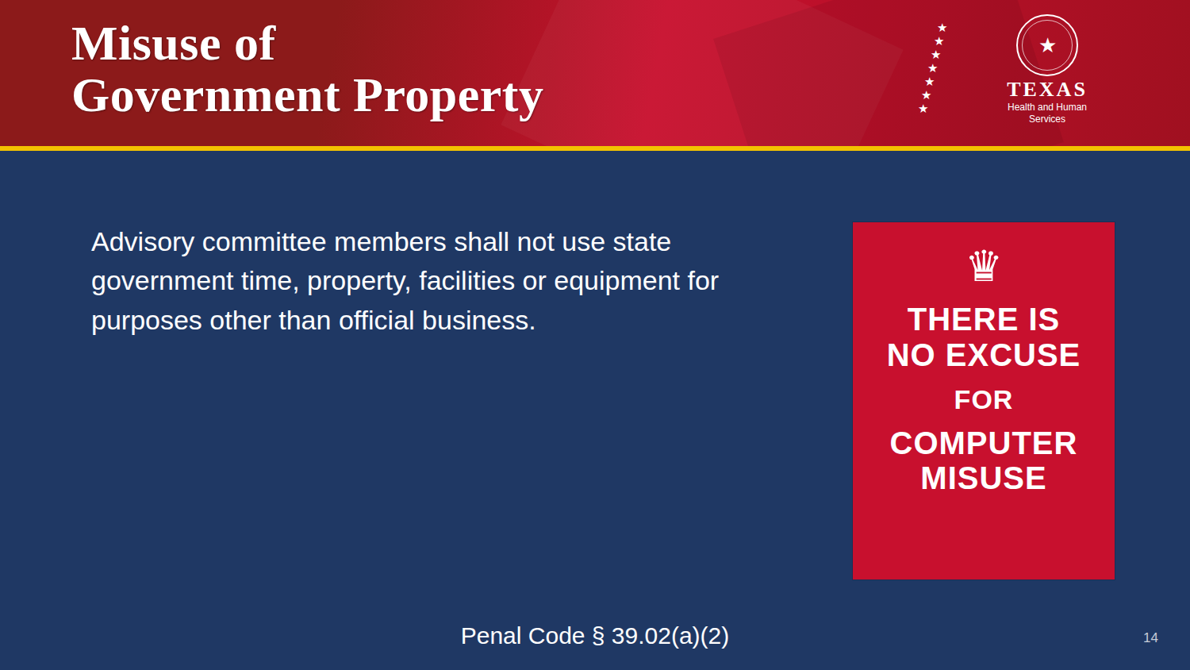Misuse of
Government Property
★★★★★★★
★
TEXAS
Health and Human
Services
Advisory committee members shall not use state government time, property, facilities or equipment for purposes other than official business.
♛
THERE IS
NO EXCUSE
FOR
COMPUTER
MISUSE
Penal Code § 39.02(a)(2)
14